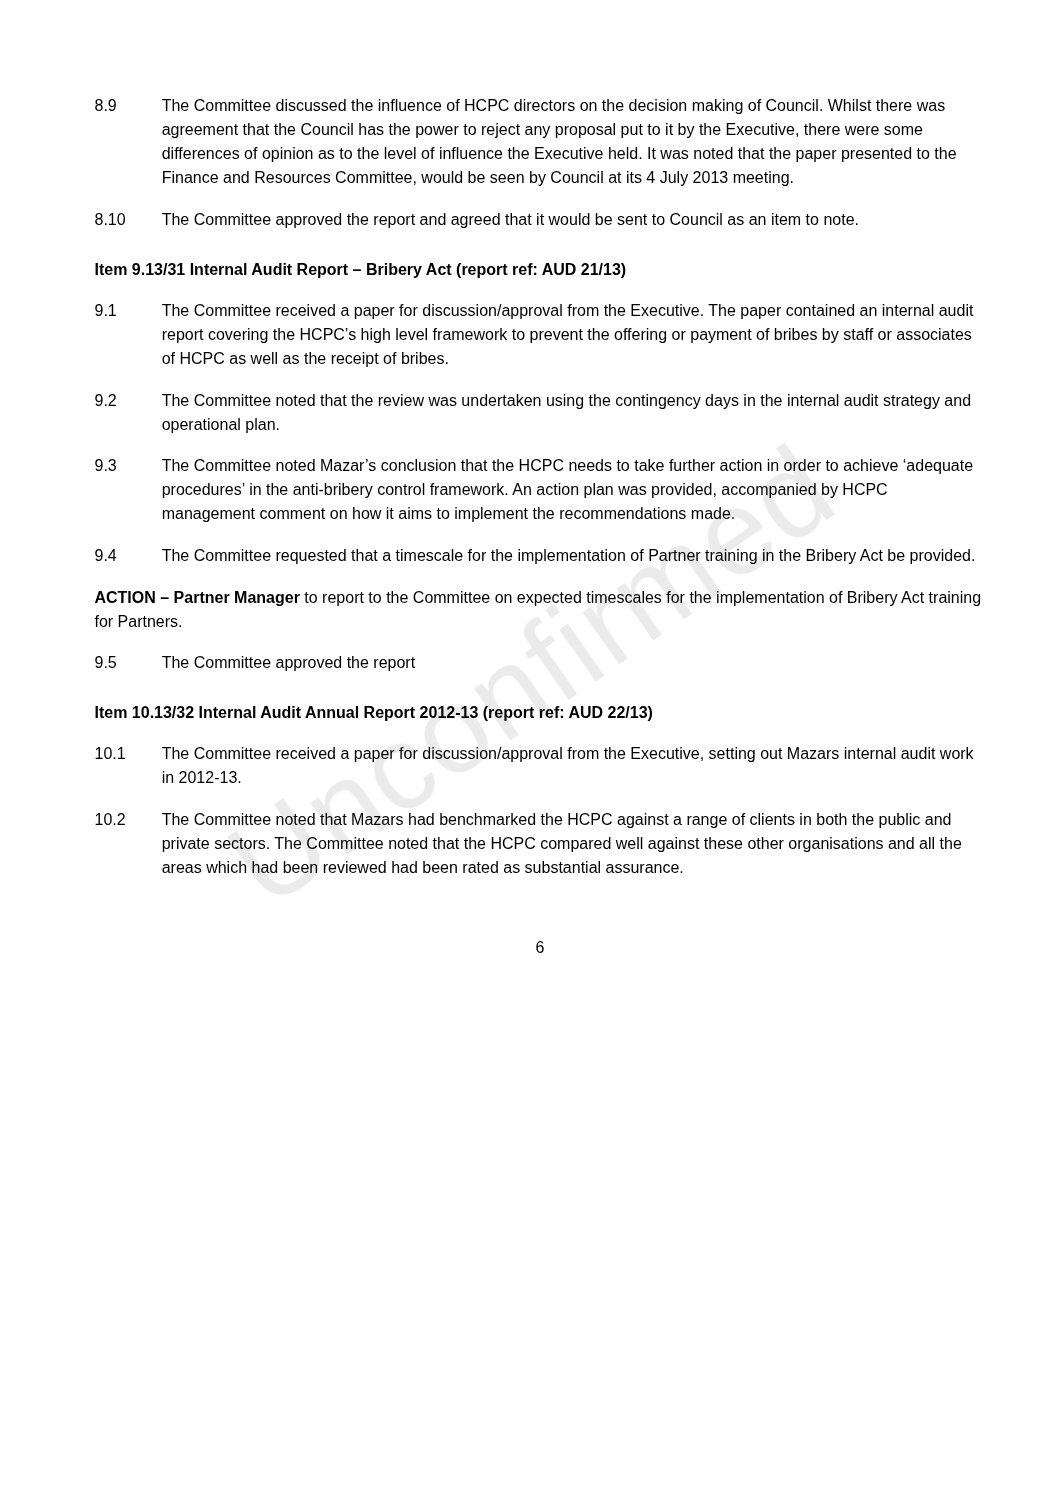Unconfirmed
8.9
The Committee discussed the influence of HCPC directors on the decision making of Council. Whilst there was agreement that the Council has the power to reject any proposal put to it by the Executive, there were some differences of opinion as to the level of influence the Executive held. It was noted that the paper presented to the Finance and Resources Committee, would be seen by Council at its 4 July 2013 meeting.
8.10
The Committee approved the report and agreed that it would be sent to Council as an item to note.
Item 9.13/31 Internal Audit Report – Bribery Act (report ref: AUD 21/13)
9.1
The Committee received a paper for discussion/approval from the Executive. The paper contained an internal audit report covering the HCPC’s high level framework to prevent the offering or payment of bribes by staff or associates of HCPC as well as the receipt of bribes.
9.2
The Committee noted that the review was undertaken using the contingency days in the internal audit strategy and operational plan.
9.3
The Committee noted Mazar’s conclusion that the HCPC needs to take further action in order to achieve ‘adequate procedures’ in the anti-bribery control framework. An action plan was provided, accompanied by HCPC management comment on how it aims to implement the recommendations made.
9.4
The Committee requested that a timescale for the implementation of Partner training in the Bribery Act be provided.
ACTION – Partner Manager to report to the Committee on expected timescales for the implementation of Bribery Act training for Partners.
9.5
The Committee approved the report
Item 10.13/32 Internal Audit Annual Report 2012-13 (report ref: AUD 22/13)
10.1
The Committee received a paper for discussion/approval from the Executive, setting out Mazars internal audit work in 2012-13.
10.2
The Committee noted that Mazars had benchmarked the HCPC against a range of clients in both the public and private sectors. The Committee noted that the HCPC compared well against these other organisations and all the areas which had been reviewed had been rated as substantial assurance.
6